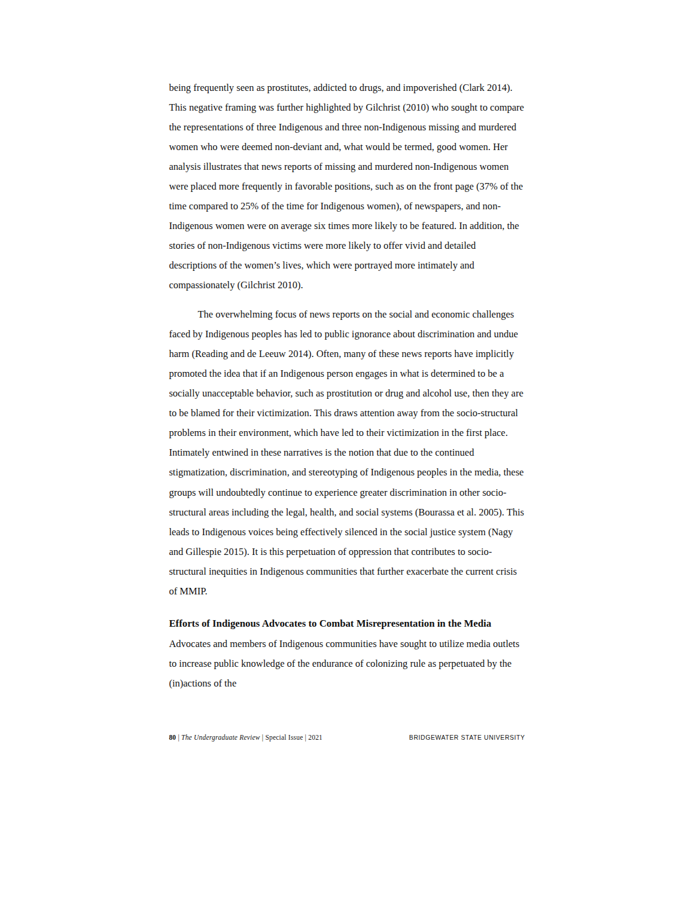being frequently seen as prostitutes, addicted to drugs, and impoverished (Clark 2014). This negative framing was further highlighted by Gilchrist (2010) who sought to compare the representations of three Indigenous and three non-Indigenous missing and murdered women who were deemed non-deviant and, what would be termed, good women. Her analysis illustrates that news reports of missing and murdered non-Indigenous women were placed more frequently in favorable positions, such as on the front page (37% of the time compared to 25% of the time for Indigenous women), of newspapers, and non-Indigenous women were on average six times more likely to be featured. In addition, the stories of non-Indigenous victims were more likely to offer vivid and detailed descriptions of the women’s lives, which were portrayed more intimately and compassionately (Gilchrist 2010).
The overwhelming focus of news reports on the social and economic challenges faced by Indigenous peoples has led to public ignorance about discrimination and undue harm (Reading and de Leeuw 2014). Often, many of these news reports have implicitly promoted the idea that if an Indigenous person engages in what is determined to be a socially unacceptable behavior, such as prostitution or drug and alcohol use, then they are to be blamed for their victimization. This draws attention away from the socio-structural problems in their environment, which have led to their victimization in the first place. Intimately entwined in these narratives is the notion that due to the continued stigmatization, discrimination, and stereotyping of Indigenous peoples in the media, these groups will undoubtedly continue to experience greater discrimination in other socio-structural areas including the legal, health, and social systems (Bourassa et al. 2005). This leads to Indigenous voices being effectively silenced in the social justice system (Nagy and Gillespie 2015). It is this perpetuation of oppression that contributes to socio-structural inequities in Indigenous communities that further exacerbate the current crisis of MMIP.
Efforts of Indigenous Advocates to Combat Misrepresentation in the Media
Advocates and members of Indigenous communities have sought to utilize media outlets to increase public knowledge of the endurance of colonizing rule as perpetuated by the (in)actions of the
80 | The Undergraduate Review | Special Issue | 2021
Bridgewater State University